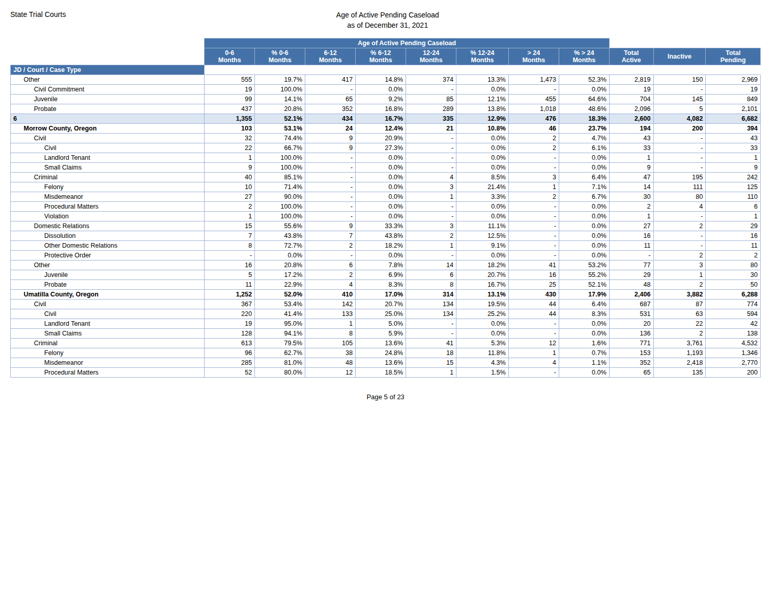State Trial Courts
Age of Active Pending Caseload
as of December 31, 2021
| | Age of Active Pending Caseload | | | |
| --- | --- | --- | --- | --- |
| | 0-6 Months | % 0-6 Months | 6-12 Months | % 6-12 Months | 12-24 Months | % 12-24 Months | > 24 Months | % > 24 Months | Total Active | Inactive | Total Pending |
| JD / Court / Case Type | | | | | | | | | | | |
| Other | 555 | 19.7% | 417 | 14.8% | 374 | 13.3% | 1,473 | 52.3% | 2,819 | 150 | 2,969 |
| Civil Commitment | 19 | 100.0% | - | 0.0% | - | 0.0% | - | 0.0% | 19 | - | 19 |
| Juvenile | 99 | 14.1% | 65 | 9.2% | 85 | 12.1% | 455 | 64.6% | 704 | 145 | 849 |
| Probate | 437 | 20.8% | 352 | 16.8% | 289 | 13.8% | 1,018 | 48.6% | 2,096 | 5 | 2,101 |
| 6 | 1,355 | 52.1% | 434 | 16.7% | 335 | 12.9% | 476 | 18.3% | 2,600 | 4,082 | 6,682 |
| Morrow County, Oregon | 103 | 53.1% | 24 | 12.4% | 21 | 10.8% | 46 | 23.7% | 194 | 200 | 394 |
| Civil | 32 | 74.4% | 9 | 20.9% | - | 0.0% | 2 | 4.7% | 43 | - | 43 |
| Civil | 22 | 66.7% | 9 | 27.3% | - | 0.0% | 2 | 6.1% | 33 | - | 33 |
| Landlord Tenant | 1 | 100.0% | - | 0.0% | - | 0.0% | - | 0.0% | 1 | - | 1 |
| Small Claims | 9 | 100.0% | - | 0.0% | - | 0.0% | - | 0.0% | 9 | - | 9 |
| Criminal | 40 | 85.1% | - | 0.0% | 4 | 8.5% | 3 | 6.4% | 47 | 195 | 242 |
| Felony | 10 | 71.4% | - | 0.0% | 3 | 21.4% | 1 | 7.1% | 14 | 111 | 125 |
| Misdemeanor | 27 | 90.0% | - | 0.0% | 1 | 3.3% | 2 | 6.7% | 30 | 80 | 110 |
| Procedural Matters | 2 | 100.0% | - | 0.0% | - | 0.0% | - | 0.0% | 2 | 4 | 6 |
| Violation | 1 | 100.0% | - | 0.0% | - | 0.0% | - | 0.0% | 1 | - | 1 |
| Domestic Relations | 15 | 55.6% | 9 | 33.3% | 3 | 11.1% | - | 0.0% | 27 | 2 | 29 |
| Dissolution | 7 | 43.8% | 7 | 43.8% | 2 | 12.5% | - | 0.0% | 16 | - | 16 |
| Other Domestic Relations | 8 | 72.7% | 2 | 18.2% | 1 | 9.1% | - | 0.0% | 11 | - | 11 |
| Protective Order | - | 0.0% | - | 0.0% | - | 0.0% | - | 0.0% | - | 2 | 2 |
| Other | 16 | 20.8% | 6 | 7.8% | 14 | 18.2% | 41 | 53.2% | 77 | 3 | 80 |
| Juvenile | 5 | 17.2% | 2 | 6.9% | 6 | 20.7% | 16 | 55.2% | 29 | 1 | 30 |
| Probate | 11 | 22.9% | 4 | 8.3% | 8 | 16.7% | 25 | 52.1% | 48 | 2 | 50 |
| Umatilla County, Oregon | 1,252 | 52.0% | 410 | 17.0% | 314 | 13.1% | 430 | 17.9% | 2,406 | 3,882 | 6,288 |
| Civil | 367 | 53.4% | 142 | 20.7% | 134 | 19.5% | 44 | 6.4% | 687 | 87 | 774 |
| Civil | 220 | 41.4% | 133 | 25.0% | 134 | 25.2% | 44 | 8.3% | 531 | 63 | 594 |
| Landlord Tenant | 19 | 95.0% | 1 | 5.0% | - | 0.0% | - | 0.0% | 20 | 22 | 42 |
| Small Claims | 128 | 94.1% | 8 | 5.9% | - | 0.0% | - | 0.0% | 136 | 2 | 138 |
| Criminal | 613 | 79.5% | 105 | 13.6% | 41 | 5.3% | 12 | 1.6% | 771 | 3,761 | 4,532 |
| Felony | 96 | 62.7% | 38 | 24.8% | 18 | 11.8% | 1 | 0.7% | 153 | 1,193 | 1,346 |
| Misdemeanor | 285 | 81.0% | 48 | 13.6% | 15 | 4.3% | 4 | 1.1% | 352 | 2,418 | 2,770 |
| Procedural Matters | 52 | 80.0% | 12 | 18.5% | 1 | 1.5% | - | 0.0% | 65 | 135 | 200 |
Page 5 of 23